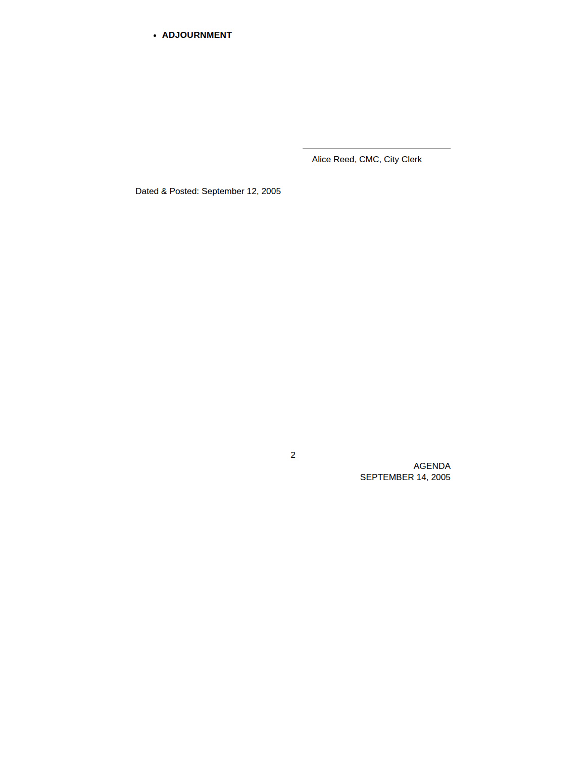ADJOURNMENT
Alice Reed, CMC, City Clerk
Dated & Posted: September 12, 2005
2
AGENDA
SEPTEMBER 14, 2005